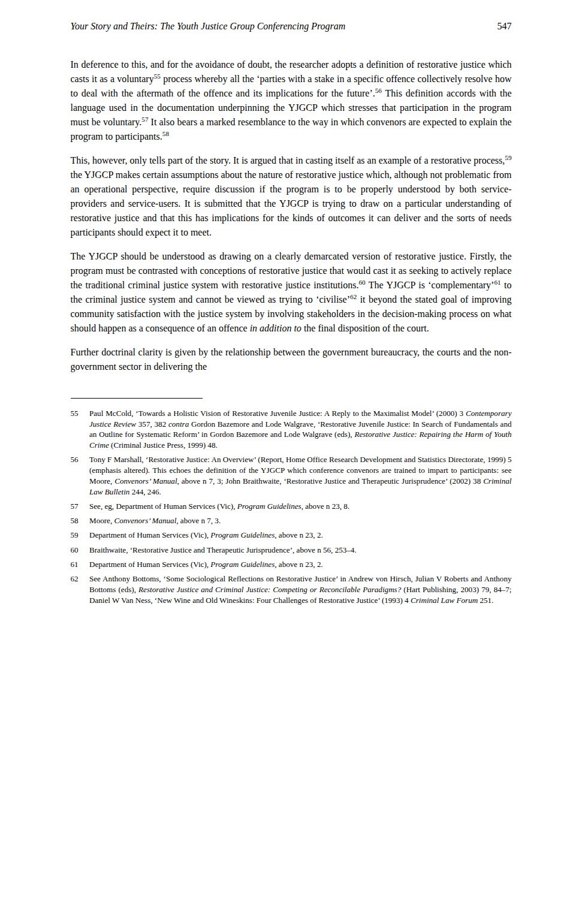Your Story and Theirs: The Youth Justice Group Conferencing Program 547
In deference to this, and for the avoidance of doubt, the researcher adopts a definition of restorative justice which casts it as a voluntary55 process whereby all the ‘parties with a stake in a specific offence collectively resolve how to deal with the aftermath of the offence and its implications for the future’.56 This definition accords with the language used in the documentation underpinning the YJGCP which stresses that participation in the program must be voluntary.57 It also bears a marked resemblance to the way in which convenors are expected to explain the program to participants.58
This, however, only tells part of the story. It is argued that in casting itself as an example of a restorative process,59 the YJGCP makes certain assumptions about the nature of restorative justice which, although not problematic from an operational perspective, require discussion if the program is to be properly understood by both service-providers and service-users. It is submitted that the YJGCP is trying to draw on a particular understanding of restorative justice and that this has implications for the kinds of outcomes it can deliver and the sorts of needs participants should expect it to meet.
The YJGCP should be understood as drawing on a clearly demarcated version of restorative justice. Firstly, the program must be contrasted with conceptions of restorative justice that would cast it as seeking to actively replace the traditional criminal justice system with restorative justice institutions.60 The YJGCP is ‘complementary’61 to the criminal justice system and cannot be viewed as trying to ‘civilise’62 it beyond the stated goal of improving community satisfaction with the justice system by involving stakeholders in the decision-making process on what should happen as a consequence of an offence in addition to the final disposition of the court.
Further doctrinal clarity is given by the relationship between the government bureaucracy, the courts and the non-government sector in delivering the
Paul McCold, ‘Towards a Holistic Vision of Restorative Juvenile Justice: A Reply to the Maximalist Model’ (2000) 3 Contemporary Justice Review 357, 382 contra Gordon Bazemore and Lode Walgrave, ‘Restorative Juvenile Justice: In Search of Fundamentals and an Outline for Systematic Reform’ in Gordon Bazemore and Lode Walgrave (eds), Restorative Justice: Repairing the Harm of Youth Crime (Criminal Justice Press, 1999) 48.
Tony F Marshall, ‘Restorative Justice: An Overview’ (Report, Home Office Research Development and Statistics Directorate, 1999) 5 (emphasis altered). This echoes the definition of the YJGCP which conference convenors are trained to impart to participants: see Moore, Convenors’ Manual, above n 7, 3; John Braithwaite, ‘Restorative Justice and Therapeutic Jurisprudence’ (2002) 38 Criminal Law Bulletin 244, 246.
See, eg, Department of Human Services (Vic), Program Guidelines, above n 23, 8.
Moore, Convenors’ Manual, above n 7, 3.
Department of Human Services (Vic), Program Guidelines, above n 23, 2.
Braithwaite, ‘Restorative Justice and Therapeutic Jurisprudence’, above n 56, 253–4.
Department of Human Services (Vic), Program Guidelines, above n 23, 2.
See Anthony Bottoms, ‘Some Sociological Reflections on Restorative Justice’ in Andrew von Hirsch, Julian V Roberts and Anthony Bottoms (eds), Restorative Justice and Criminal Justice: Competing or Reconcilable Paradigms? (Hart Publishing, 2003) 79, 84–7; Daniel W Van Ness, ‘New Wine and Old Wineskins: Four Challenges of Restorative Justice’ (1993) 4 Criminal Law Forum 251.